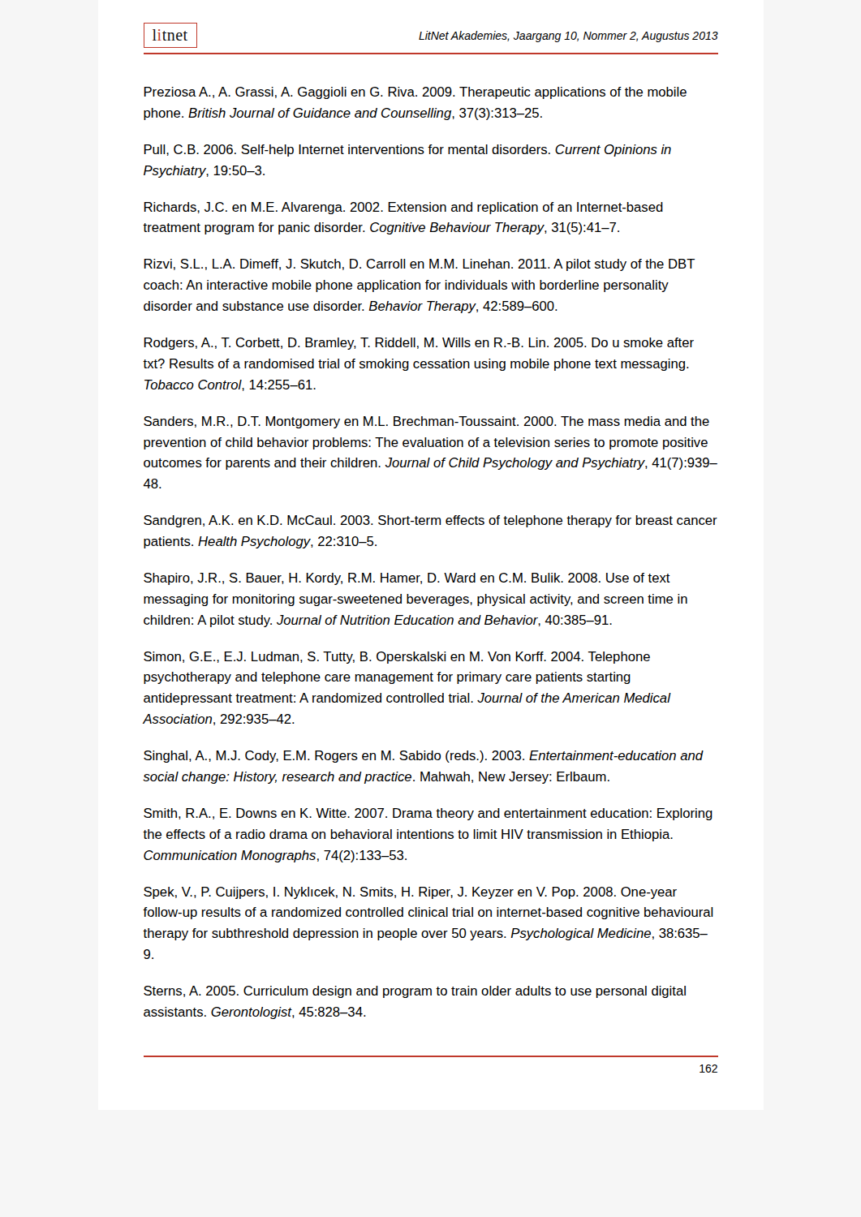litnet
LitNet Akademies, Jaargang 10, Nommer 2, Augustus 2013
Preziosa A., A. Grassi, A. Gaggioli en G. Riva. 2009. Therapeutic applications of the mobile phone. British Journal of Guidance and Counselling, 37(3):313–25.
Pull, C.B. 2006. Self-help Internet interventions for mental disorders. Current Opinions in Psychiatry, 19:50–3.
Richards, J.C. en M.E. Alvarenga. 2002. Extension and replication of an Internet-based treatment program for panic disorder. Cognitive Behaviour Therapy, 31(5):41–7.
Rizvi, S.L., L.A. Dimeff, J. Skutch, D. Carroll en M.M. Linehan. 2011. A pilot study of the DBT coach: An interactive mobile phone application for individuals with borderline personality disorder and substance use disorder. Behavior Therapy, 42:589–600.
Rodgers, A., T. Corbett, D. Bramley, T. Riddell, M. Wills en R.-B. Lin. 2005. Do u smoke after txt? Results of a randomised trial of smoking cessation using mobile phone text messaging. Tobacco Control, 14:255–61.
Sanders, M.R., D.T. Montgomery en M.L. Brechman-Toussaint. 2000. The mass media and the prevention of child behavior problems: The evaluation of a television series to promote positive outcomes for parents and their children. Journal of Child Psychology and Psychiatry, 41(7):939–48.
Sandgren, A.K. en K.D. McCaul. 2003. Short-term effects of telephone therapy for breast cancer patients. Health Psychology, 22:310–5.
Shapiro, J.R., S. Bauer, H. Kordy, R.M. Hamer, D. Ward en C.M. Bulik. 2008. Use of text messaging for monitoring sugar-sweetened beverages, physical activity, and screen time in children: A pilot study. Journal of Nutrition Education and Behavior, 40:385–91.
Simon, G.E., E.J. Ludman, S. Tutty, B. Operskalski en M. Von Korff. 2004. Telephone psychotherapy and telephone care management for primary care patients starting antidepressant treatment: A randomized controlled trial. Journal of the American Medical Association, 292:935–42.
Singhal, A., M.J. Cody, E.M. Rogers en M. Sabido (reds.). 2003. Entertainment-education and social change: History, research and practice. Mahwah, New Jersey: Erlbaum.
Smith, R.A., E. Downs en K. Witte. 2007. Drama theory and entertainment education: Exploring the effects of a radio drama on behavioral intentions to limit HIV transmission in Ethiopia. Communication Monographs, 74(2):133–53.
Spek, V., P. Cuijpers, I. Nyklıcek, N. Smits, H. Riper, J. Keyzer en V. Pop. 2008. One-year follow-up results of a randomized controlled clinical trial on internet-based cognitive behavioural therapy for subthreshold depression in people over 50 years. Psychological Medicine, 38:635–9.
Sterns, A. 2005. Curriculum design and program to train older adults to use personal digital assistants. Gerontologist, 45:828–34.
162